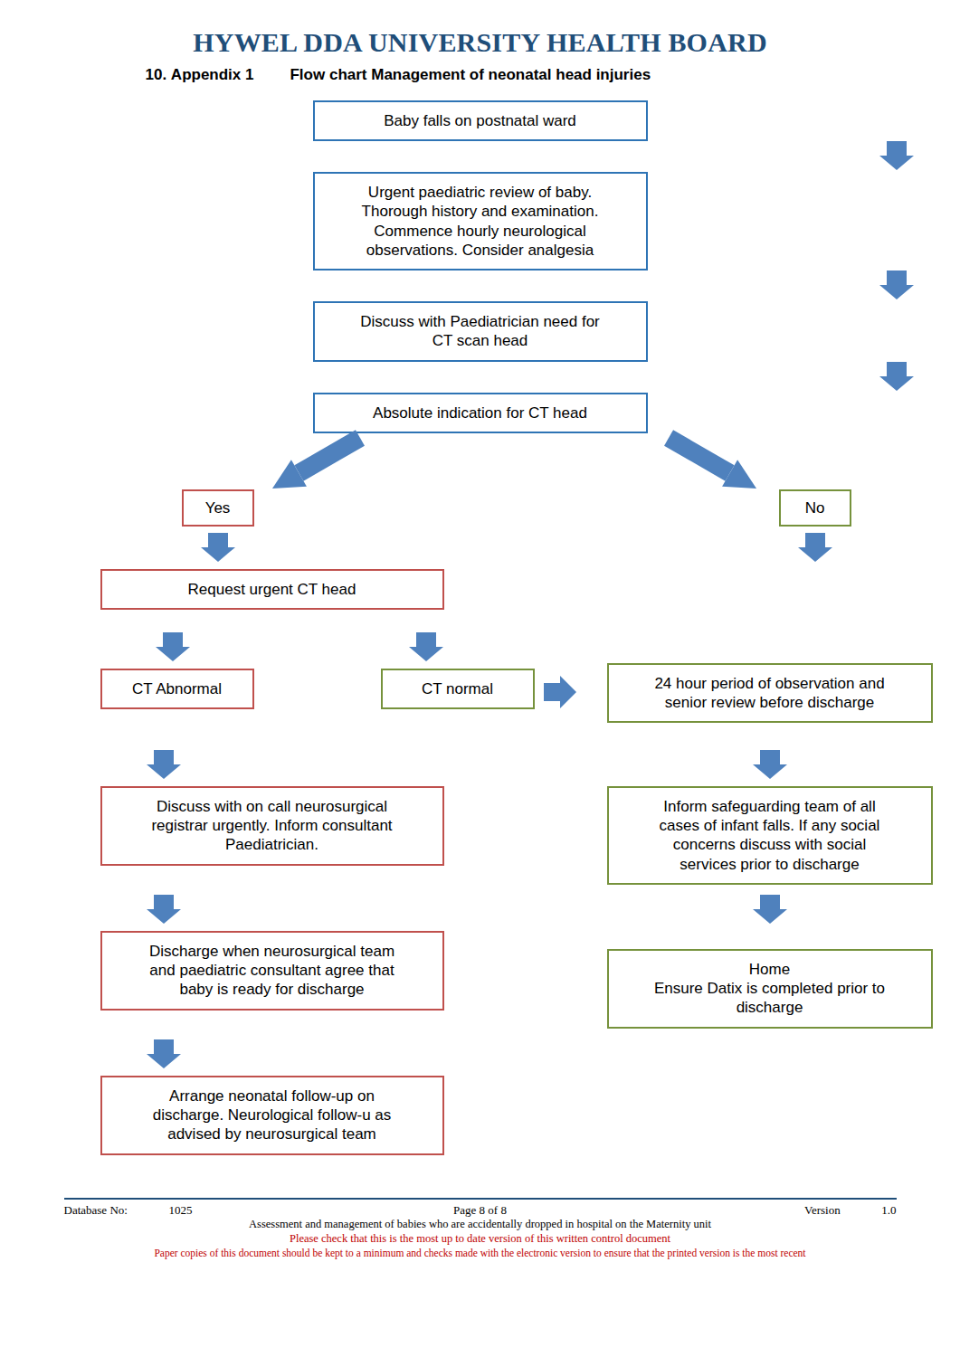HYWEL DDA UNIVERSITY HEALTH BOARD
10. Appendix 1 Flow chart Management of neonatal head injuries
Baby falls on postnatal ward
Urgent paediatric review of baby.
Thorough history and examination.
Commence hourly neurological
observations. Consider analgesia
Discuss with Paediatrician need for
CT scan head
Absolute indication for CT head
Yes
No
Request urgent CT head
CT Abnormal
CT normal
24 hour period of observation and
senior review before discharge
Discuss with on call neurosurgical
registrar urgently. Inform consultant
Paediatrician.
Inform safeguarding team of all
cases of infant falls. If any social
concerns discuss with social
services prior to discharge
Discharge when neurosurgical team
and paediatric consultant agree that
baby is ready for discharge
Home
Ensure Datix is completed prior to
discharge
Arrange neonatal follow-up on
discharge. Neurological follow-u as
advised by neurosurgical team
Database No: 1025
Page 8 of 8
Version 1.0
Assessment and management of babies who are accidentally dropped in hospital on the Maternity unit
Please check that this is the most up to date version of this written control document
Paper copies of this document should be kept to a minimum and checks made with the electronic version to ensure that the printed version is the most recent